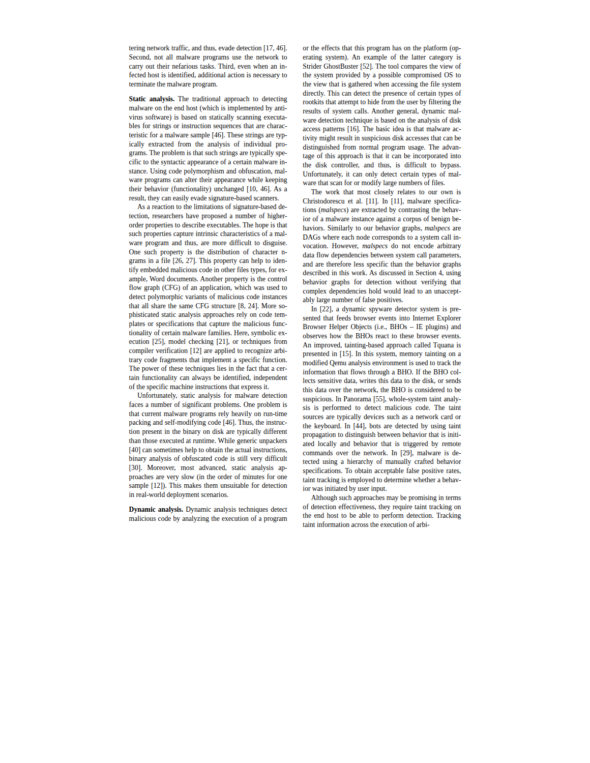tering network traffic, and thus, evade detection [17, 46]. Second, not all malware programs use the network to carry out their nefarious tasks. Third, even when an infected host is identified, additional action is necessary to terminate the malware program.
Static analysis. The traditional approach to detecting malware on the end host (which is implemented by anti-virus software) is based on statically scanning executables for strings or instruction sequences that are characteristic for a malware sample [46]. These strings are typically extracted from the analysis of individual programs. The problem is that such strings are typically specific to the syntactic appearance of a certain malware instance. Using code polymorphism and obfuscation, malware programs can alter their appearance while keeping their behavior (functionality) unchanged [10, 46]. As a result, they can easily evade signature-based scanners.
As a reaction to the limitations of signature-based detection, researchers have proposed a number of higher-order properties to describe executables. The hope is that such properties capture intrinsic characteristics of a malware program and thus, are more difficult to disguise. One such property is the distribution of character n-grams in a file [26, 27]. This property can help to identify embedded malicious code in other files types, for example, Word documents. Another property is the control flow graph (CFG) of an application, which was used to detect polymorphic variants of malicious code instances that all share the same CFG structure [8, 24]. More sophisticated static analysis approaches rely on code templates or specifications that capture the malicious functionality of certain malware families. Here, symbolic execution [25], model checking [21], or techniques from compiler verification [12] are applied to recognize arbitrary code fragments that implement a specific function. The power of these techniques lies in the fact that a certain functionality can always be identified, independent of the specific machine instructions that express it.
Unfortunately, static analysis for malware detection faces a number of significant problems. One problem is that current malware programs rely heavily on run-time packing and self-modifying code [46]. Thus, the instruction present in the binary on disk are typically different than those executed at runtime. While generic unpackers [40] can sometimes help to obtain the actual instructions, binary analysis of obfuscated code is still very difficult [30]. Moreover, most advanced, static analysis approaches are very slow (in the order of minutes for one sample [12]). This makes them unsuitable for detection in real-world deployment scenarios.
Dynamic analysis. Dynamic analysis techniques detect malicious code by analyzing the execution of a program or the effects that this program has on the platform (operating system). An example of the latter category is Strider GhostBuster [52]. The tool compares the view of the system provided by a possible compromised OS to the view that is gathered when accessing the file system directly. This can detect the presence of certain types of rootkits that attempt to hide from the user by filtering the results of system calls. Another general, dynamic malware detection technique is based on the analysis of disk access patterns [16]. The basic idea is that malware activity might result in suspicious disk accesses that can be distinguished from normal program usage. The advantage of this approach is that it can be incorporated into the disk controller, and thus, is difficult to bypass. Unfortunately, it can only detect certain types of malware that scan for or modify large numbers of files.
The work that most closely relates to our own is Christodorescu et al. [11]. In [11], malware specifications (malspecs) are extracted by contrasting the behavior of a malware instance against a corpus of benign behaviors. Similarly to our behavior graphs, malspecs are DAGs where each node corresponds to a system call invocation. However, malspecs do not encode arbitrary data flow dependencies between system call parameters, and are therefore less specific than the behavior graphs described in this work. As discussed in Section 4, using behavior graphs for detection without verifying that complex dependencies hold would lead to an unacceptably large number of false positives.
In [22], a dynamic spyware detector system is presented that feeds browser events into Internet Explorer Browser Helper Objects (i.e., BHOs – IE plugins) and observes how the BHOs react to these browser events. An improved, tainting-based approach called Tquana is presented in [15]. In this system, memory tainting on a modified Qemu analysis environment is used to track the information that flows through a BHO. If the BHO collects sensitive data, writes this data to the disk, or sends this data over the network, the BHO is considered to be suspicious. In Panorama [55], whole-system taint analysis is performed to detect malicious code. The taint sources are typically devices such as a network card or the keyboard. In [44], bots are detected by using taint propagation to distinguish between behavior that is initiated locally and behavior that is triggered by remote commands over the network. In [29], malware is detected using a hierarchy of manually crafted behavior specifications. To obtain acceptable false positive rates, taint tracking is employed to determine whether a behavior was initiated by user input.
Although such approaches may be promising in terms of detection effectiveness, they require taint tracking on the end host to be able to perform detection. Tracking taint information across the execution of arbi-